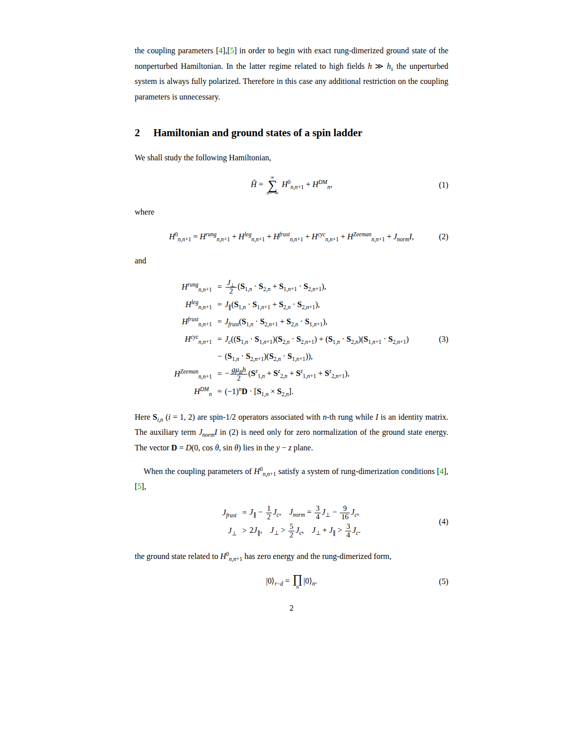the coupling parameters [4],[5] in order to begin with exact rung-dimerized ground state of the nonperturbed Hamiltonian. In the latter regime related to high fields h ≫ hs the unperturbed system is always fully polarized. Therefore in this case any additional restriction on the coupling parameters is unnecessary.
2 Hamiltonian and ground states of a spin ladder
We shall study the following Hamiltonian,
Ĥ = ∞∑n=−∞ H0n,n+1 + HDMn, (1)
where
H0n,n+1 = Hrungn,n+1 + Hlegn,n+1 + Hfrustn,n+1 + Hcycn,n+1 + HZeemann,n+1 + JnormI, (2)
and
Hrungn,n+1 = J⊥2(S1,n · S2,n + S1,n+1 · S2,n+1),
Hlegn,n+1 = J∥(S1,n · S1,n+1 + S2,n · S2,n+1),
Hfrustn,n+1 = Jfrust(S1,n · S2,n+1 + S2,n · S1,n+1),
Hcycn,n+1 = Jc((S1,n · S1,n+1)(S2,n · S2,n+1) + (S1,n · S2,n)(S1,n+1 · S2,n+1)
− (S1,n · S2,n+1)(S2,n · S1,n+1)),
HZeemann,n+1 = −gμBh 2(Sz1,n + Sz2,n + Sz1,n+1 + Sz2,n+1),
HDMn = (−1)nD · [S1,n × S2,n].
(3)
Here Si,n (i = 1, 2) are spin-1/2 operators associated with n-th rung while I is an identity matrix. The auxiliary term JnormI in (2) is need only for zero normalization of the ground state energy. The vector D = D(0, cos θ, sin θ) lies in the y − z plane.
When the coupling parameters of H0n,n+1 satisfy a system of rung-dimerization conditions [4],[5],
Jfrust = J∥ − 12 Jc, Jnorm = 34 J⊥ − 916 Jc,
J⊥ > 2J∥, J⊥ > 52 Jc, J⊥ + J∥ > 34 Jc.
(4)
the ground state related to H0n,n+1 has zero energy and the rung-dimerized form,
|0⟩r−d = ∏n|0⟩n. (5)
2